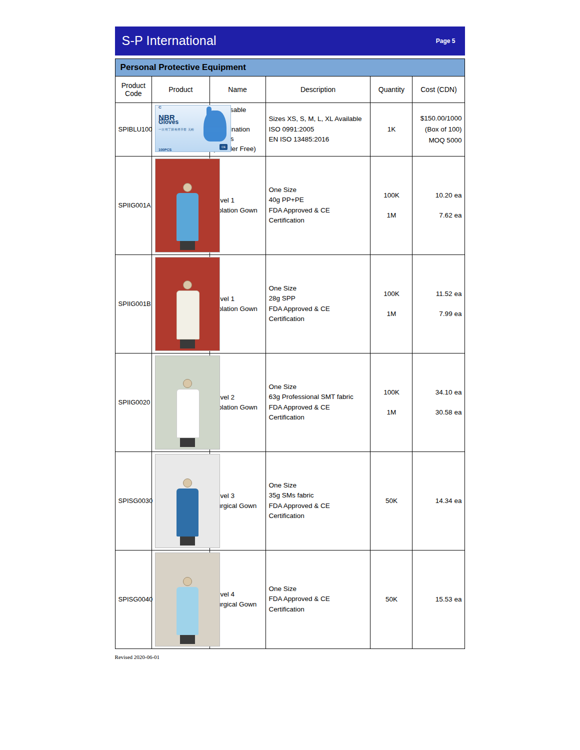S-P International
Page 5
| Personal Protective Equipment |
| Product Code | Product | Name | Description | Quantity | Cost (CDN) |
| SPIBLU100 | C NBR Gloves 一次性丁腈检查手套 无粉 100PCS CE | Disposable Nitrile Examination Gloves (Powder Free) | Sizes XS, S, M, L, XL Available ISO 0991:2005 EN ISO 13485:2016 | 1K | $150.00/1000 (Box of 100) MOQ 5000 |
| SPIIG001A | | Level 1 Isolation Gown | One Size 40g PP+PE FDA Approved & CE Certification | 100K 1M | 10.20 ea 7.62 ea |
| SPIIG001B | | Level 1 Isolation Gown | One Size 28g SPP FDA Approved & CE Certification | 100K 1M | 11.52 ea 7.99 ea |
| SPIIG0020 | | Level 2 Isolation Gown | One Size 63g Professional SMT fabric FDA Approved & CE Certification | 100K 1M | 34.10 ea 30.58 ea |
| SPISG0030 | | Level 3 Surgical Gown | One Size 35g SMs fabric FDA Approved & CE Certification | 50K | 14.34 ea |
| SPISG0040 | | Level 4 Surgical Gown | One Size FDA Approved & CE Certification | 50K | 15.53 ea |
Revised 2020-06-01